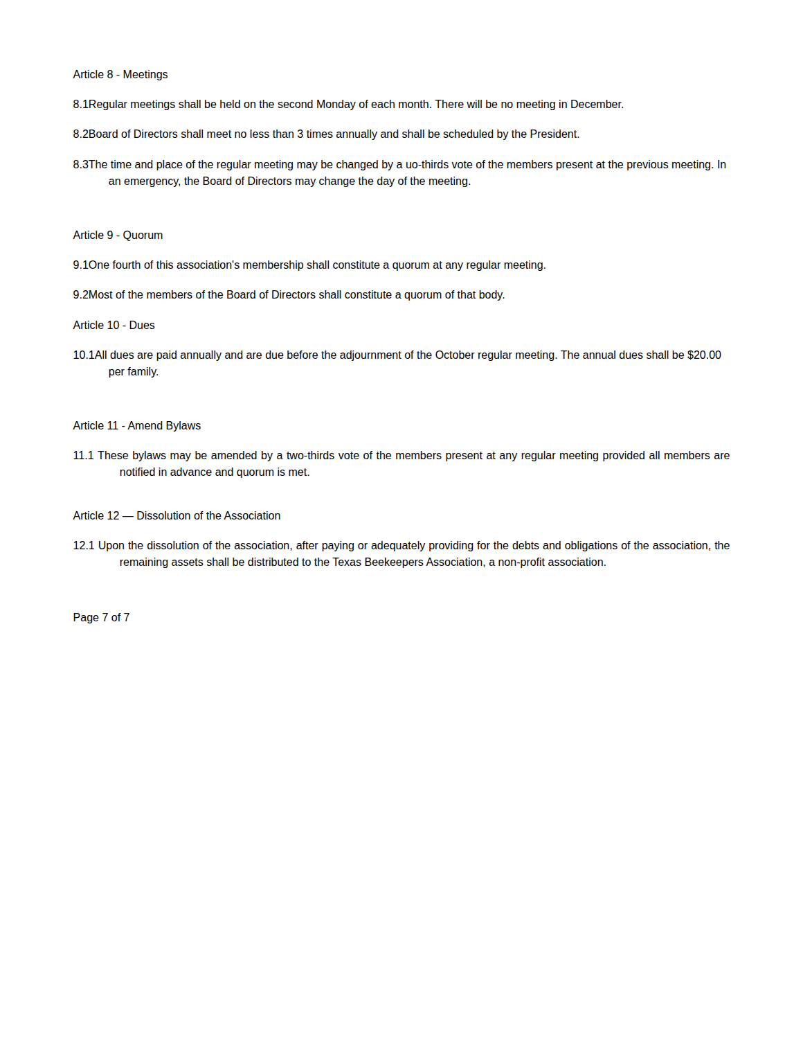Article 8 - Meetings
8.1 Regular meetings shall be held on the second Monday of each month. There will be no meeting in December.
8.2 Board of Directors shall meet no less than 3 times annually and shall be scheduled by the President.
8.3 The time and place of the regular meeting may be changed by a uo-thirds vote of the members present at the previous meeting. In an emergency, the Board of Directors may change the day of the meeting.
Article 9 - Quorum
9.1 One fourth of this association's membership shall constitute a quorum at any regular meeting.
9.2 Most of the members of the Board of Directors shall constitute a quorum of that body.
Article 10 - Dues
10.1 All dues are paid annually and are due before the adjournment of the October regular meeting. The annual dues shall be $20.00 per family.
Article 11 - Amend Bylaws
11.1 These bylaws may be amended by a two-thirds vote of the members present at any regular meeting provided all members are notified in advance and quorum is met.
Article 12 — Dissolution of the Association
12.1 Upon the dissolution of the association, after paying or adequately providing for the debts and obligations of the association, the remaining assets shall be distributed to the Texas Beekeepers Association, a non-profit association.
Page 7 of 7